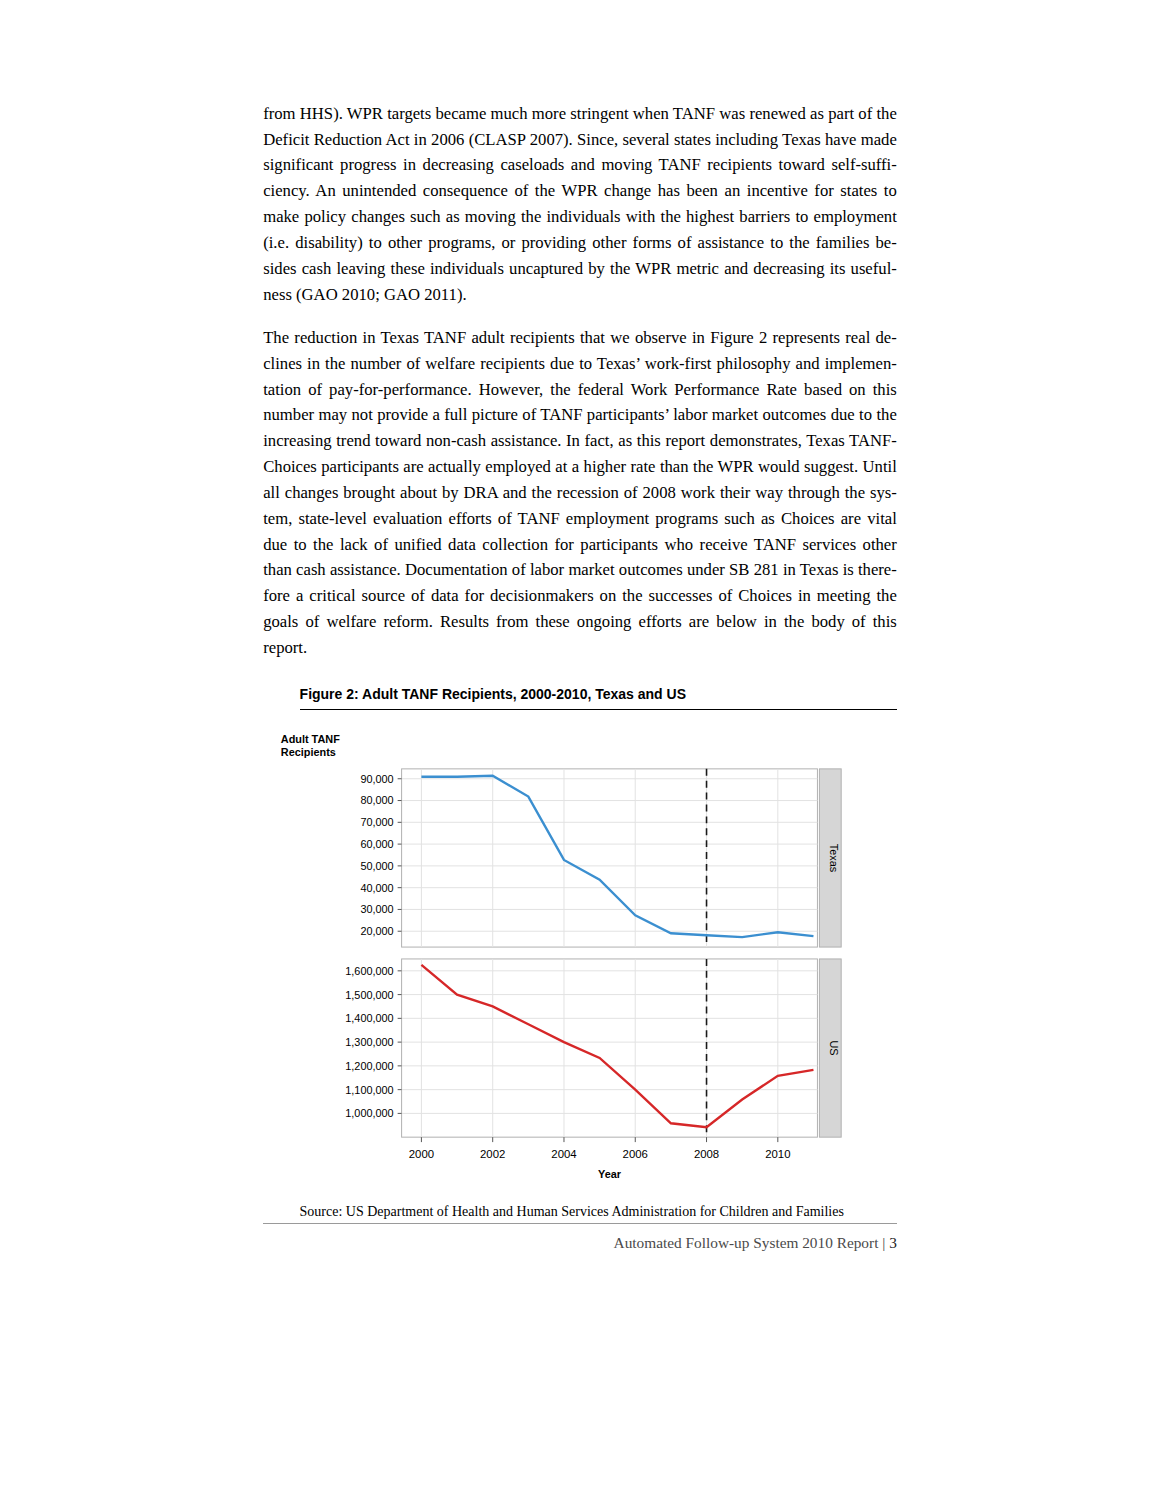from HHS). WPR targets became much more stringent when TANF was renewed as part of the Deficit Reduction Act in 2006 (CLASP 2007). Since, several states including Texas have made significant progress in decreasing caseloads and moving TANF recipients toward self-sufficiency. An unintended consequence of the WPR change has been an incentive for states to make policy changes such as moving the individuals with the highest barriers to employment (i.e. disability) to other programs, or providing other forms of assistance to the families besides cash leaving these individuals uncaptured by the WPR metric and decreasing its usefulness (GAO 2010; GAO 2011).
The reduction in Texas TANF adult recipients that we observe in Figure 2 represents real declines in the number of welfare recipients due to Texas’ work-first philosophy and implementation of pay-for-performance. However, the federal Work Performance Rate based on this number may not provide a full picture of TANF participants’ labor market outcomes due to the increasing trend toward non-cash assistance. In fact, as this report demonstrates, Texas TANF-Choices participants are actually employed at a higher rate than the WPR would suggest. Until all changes brought about by DRA and the recession of 2008 work their way through the system, state-level evaluation efforts of TANF employment programs such as Choices are vital due to the lack of unified data collection for participants who receive TANF services other than cash assistance. Documentation of labor market outcomes under SB 281 in Texas is therefore a critical source of data for decisionmakers on the successes of Choices in meeting the goals of welfare reform. Results from these ongoing efforts are below in the body of this report.
Figure 2: Adult TANF Recipients, 2000-2010, Texas and US
Adult TANF Recipients 90,000 80,000 70,000 60,000 50,000 40,000 30,000 20,000 Texas 1,600,000 1,500,000 1,400,000 1,300,000 1,200,000 1,100,000 1,000,000 US 2000 2002 2004 2006 2008 2010 Year
Source: US Department of Health and Human Services Administration for Children and Families
Automated Follow-up System 2010 Report | 3